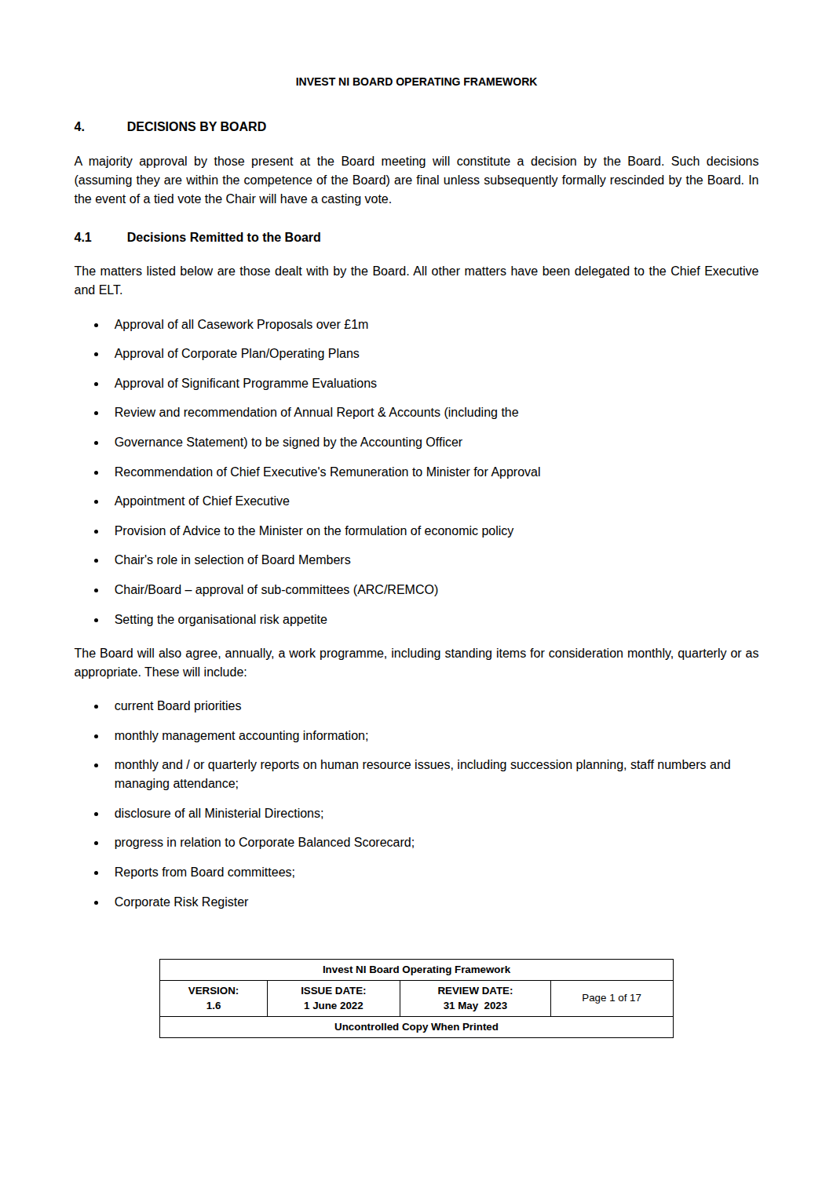INVEST NI BOARD OPERATING FRAMEWORK
4. DECISIONS BY BOARD
A majority approval by those present at the Board meeting will constitute a decision by the Board. Such decisions (assuming they are within the competence of the Board) are final unless subsequently formally rescinded by the Board. In the event of a tied vote the Chair will have a casting vote.
4.1 Decisions Remitted to the Board
The matters listed below are those dealt with by the Board. All other matters have been delegated to the Chief Executive and ELT.
Approval of all Casework Proposals over £1m
Approval of Corporate Plan/Operating Plans
Approval of Significant Programme Evaluations
Review and recommendation of Annual Report & Accounts (including the
Governance Statement) to be signed by the Accounting Officer
Recommendation of Chief Executive's Remuneration to Minister for Approval
Appointment of Chief Executive
Provision of Advice to the Minister on the formulation of economic policy
Chair's role in selection of Board Members
Chair/Board – approval of sub-committees (ARC/REMCO)
Setting the organisational risk appetite
The Board will also agree, annually, a work programme, including standing items for consideration monthly, quarterly or as appropriate. These will include:
current Board priorities
monthly management accounting information;
monthly and / or quarterly reports on human resource issues, including succession planning, staff numbers and managing attendance;
disclosure of all Ministerial Directions;
progress in relation to Corporate Balanced Scorecard;
Reports from Board committees;
Corporate Risk Register
| Invest NI Board Operating Framework |
| VERSION: 1.6 | ISSUE DATE: 1 June 2022 | REVIEW DATE: 31 May 2023 | Page 1 of 17 |
| Uncontrolled Copy When Printed |